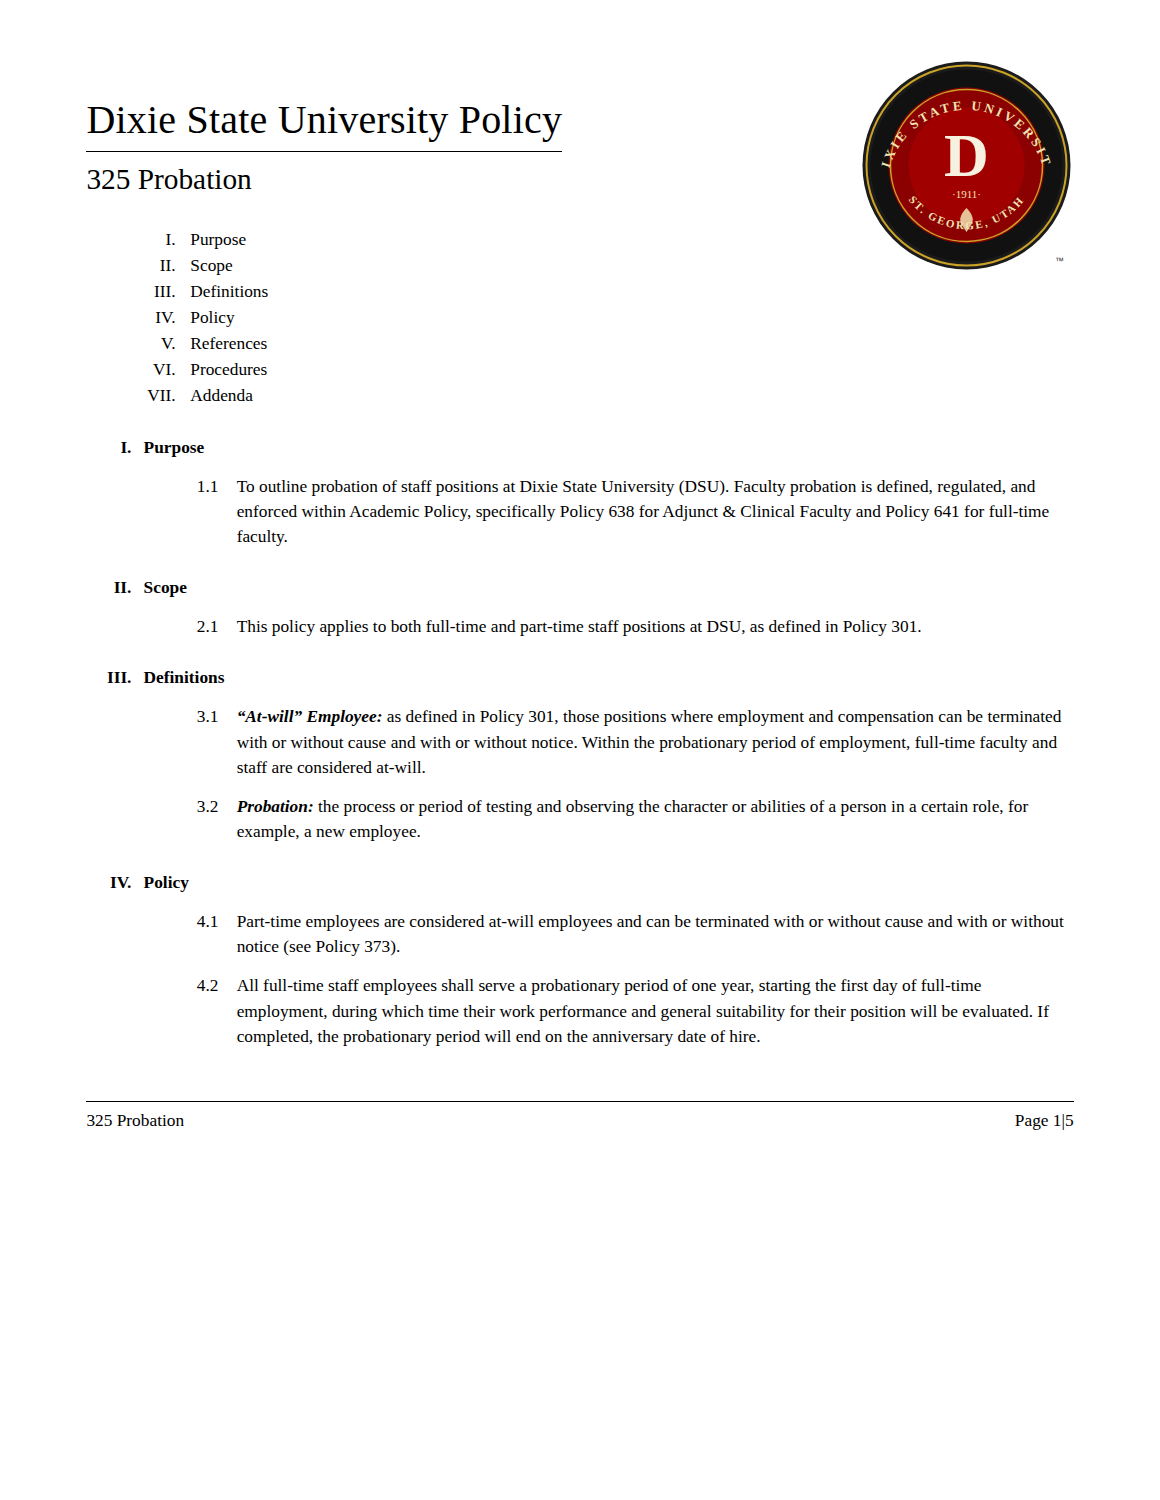DIXIE STATE UNIVERSITY ST. GEORGE, UTAH D ·1911· ™
Dixie State University Policy
325 Probation
I. Purpose
II. Scope
III. Definitions
IV. Policy
V. References
VI. Procedures
VII. Addenda
I. Purpose
1.1 To outline probation of staff positions at Dixie State University (DSU). Faculty probation is defined, regulated, and enforced within Academic Policy, specifically Policy 638 for Adjunct & Clinical Faculty and Policy 641 for full-time faculty.
II. Scope
2.1 This policy applies to both full-time and part-time staff positions at DSU, as defined in Policy 301.
III. Definitions
3.1 “At-will” Employee: as defined in Policy 301, those positions where employment and compensation can be terminated with or without cause and with or without notice. Within the probationary period of employment, full-time faculty and staff are considered at-will.
3.2 Probation: the process or period of testing and observing the character or abilities of a person in a certain role, for example, a new employee.
IV. Policy
4.1 Part-time employees are considered at-will employees and can be terminated with or without cause and with or without notice (see Policy 373).
4.2 All full-time staff employees shall serve a probationary period of one year, starting the first day of full-time employment, during which time their work performance and general suitability for their position will be evaluated. If completed, the probationary period will end on the anniversary date of hire.
325 Probation Page 1|5